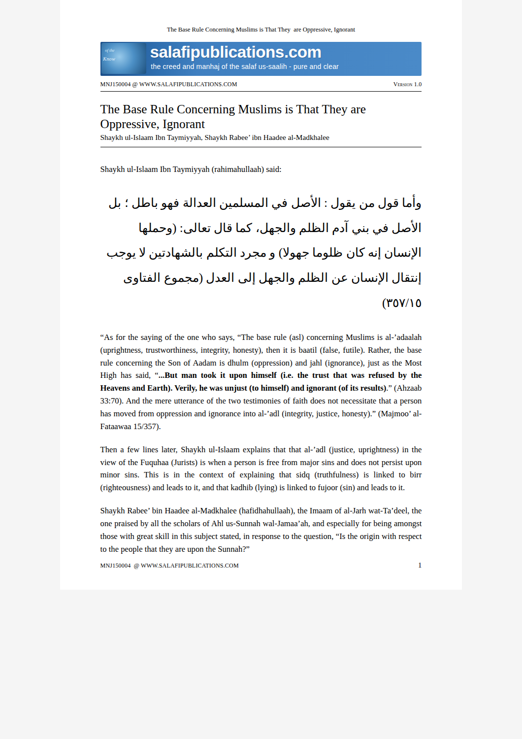The Base Rule Concerning Muslims is That They are Oppressive, Ignorant
of the
Know
salafipublications.com
the creed and manhaj of the salaf us-saalih - pure and clear
MNJ150004 @ WWW.SALAFIPUBLICATIONS.COM Version 1.0
The Base Rule Concerning Muslims is That They are Oppressive, Ignorant
Shaykh ul-Islaam Ibn Taymiyyah, Shaykh Rabee’ ibn Haadee al-Madkhalee
Shaykh ul-Islaam Ibn Taymiyyah (rahimahullaah) said:
وأما قول من يقول : الأصل في المسلمين العدالة فهو باطل ؛ بل الأصل في بني آدم الظلم والجهل، كما قال تعالى: (وحملها الإنسان إنه كان ظلوما جهولا) و مجرد التكلم بالشهادتين لا يوجب إنتقال الإنسان عن الظلم والجهل إلى العدل (مجموع الفتاوى ٣٥٧/١٥)
“As for the saying of the one who says, “The base rule (asl) concerning Muslims is al-’adaalah (uprightness, trustworthiness, integrity, honesty), then it is baatil (false, futile). Rather, the base rule concerning the Son of Aadam is dhulm (oppression) and jahl (ignorance), just as the Most High has said, “...But man took it upon himself (i.e. the trust that was refused by the Heavens and Earth). Verily, he was unjust (to himself) and ignorant (of its results).” (Ahzaab 33:70). And the mere utterance of the two testimonies of faith does not necessitate that a person has moved from oppression and ignorance into al-’adl (integrity, justice, honesty).” (Majmoo’ al-Fataawaa 15/357).
Then a few lines later, Shaykh ul-Islaam explains that that al-’adl (justice, uprightness) in the view of the Fuquhaa (Jurists) is when a person is free from major sins and does not persist upon minor sins. This is in the context of explaining that sidq (truthfulness) is linked to birr (righteousness) and leads to it, and that kadhib (lying) is linked to fujoor (sin) and leads to it.
Shaykh Rabee’ bin Haadee al-Madkhalee (hafidhahullaah), the Imaam of al-Jarh wat-Ta’deel, the one praised by all the scholars of Ahl us-Sunnah wal-Jamaa’ah, and especially for being amongst those with great skill in this subject stated, in response to the question, “Is the origin with respect to the people that they are upon the Sunnah?”
MNJ150004 @ WWW.SALAFIPUBLICATIONS.COM 1